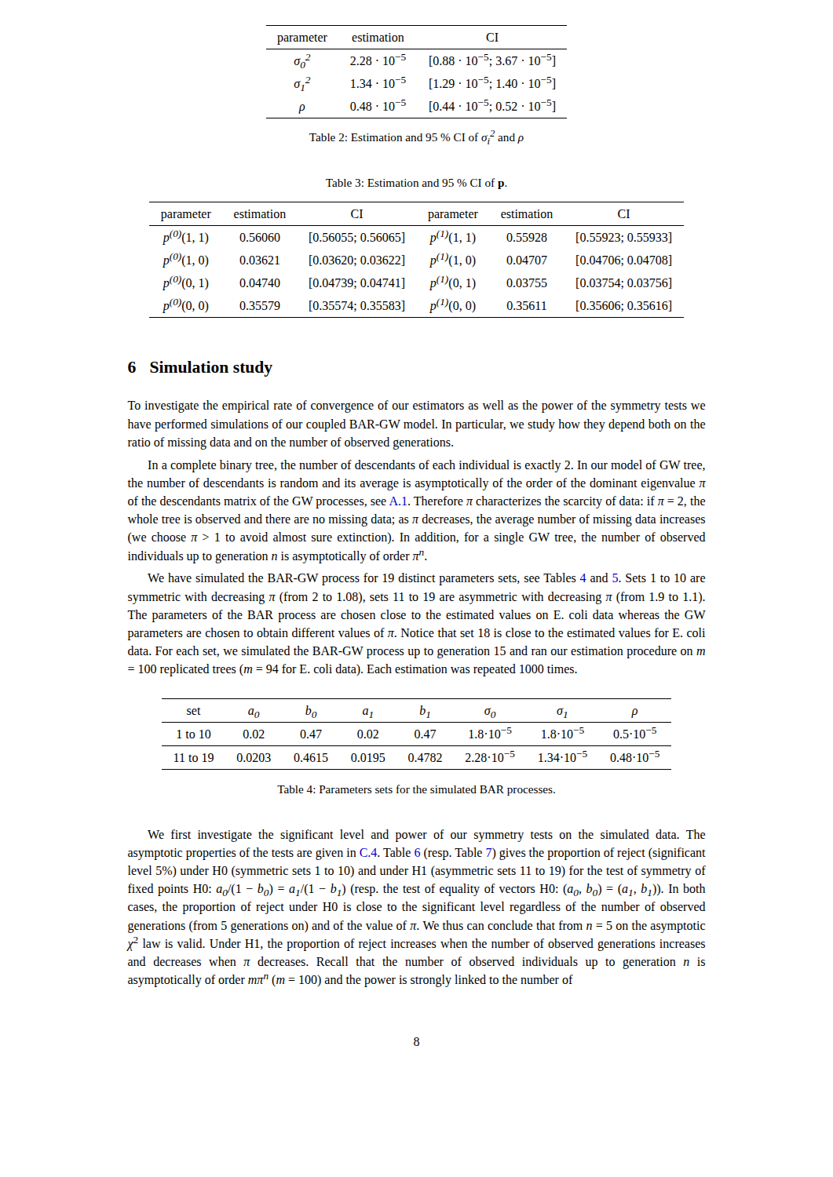Table 2: Estimation and 95 % CI of σ i 2 and ρ
| parameter | estimation | CI |
| --- | --- | --- |
| σ 0 2 | 2.28 · 10 −5 | [0.88 · 10 −5 ; 3.67 · 10 −5 ] |
| σ 1 2 | 1.34 · 10 −5 | [1.29 · 10 −5 ; 1.40 · 10 −5 ] |
| ρ | 0.48 · 10 −5 | [0.44 · 10 −5 ; 0.52 · 10 −5 ] |
Table 3: Estimation and 95 % CI of p .
| parameter | estimation | CI | parameter | estimation | CI |
| --- | --- | --- | --- | --- | --- |
| p (0) (1, 1) | 0.56060 | [0.56055; 0.56065] | p (1) (1, 1) | 0.55928 | [0.55923; 0.55933] |
| p (0) (1, 0) | 0.03621 | [0.03620; 0.03622] | p (1) (1, 0) | 0.04707 | [0.04706; 0.04708] |
| p (0) (0, 1) | 0.04740 | [0.04739; 0.04741] | p (1) (0, 1) | 0.03755 | [0.03754; 0.03756] |
| p (0) (0, 0) | 0.35579 | [0.35574; 0.35583] | p (1) (0, 0) | 0.35611 | [0.35606; 0.35616] |
6 Simulation study
To investigate the empirical rate of convergence of our estimators as well as the power of the symmetry tests we have performed simulations of our coupled BAR-GW model. In particular, we study how they depend both on the ratio of missing data and on the number of observed generations.
In a complete binary tree, the number of descendants of each individual is exactly 2. In our model of GW tree, the number of descendants is random and its average is asymptotically of the order of the dominant eigenvalue π of the descendants matrix of the GW processes, see A.1. Therefore π characterizes the scarcity of data: if π = 2, the whole tree is observed and there are no missing data; as π decreases, the average number of missing data increases (we choose π > 1 to avoid almost sure extinction). In addition, for a single GW tree, the number of observed individuals up to generation n is asymptotically of order πn.
We have simulated the BAR-GW process for 19 distinct parameters sets, see Tables 4 and 5. Sets 1 to 10 are symmetric with decreasing π (from 2 to 1.08), sets 11 to 19 are asymmetric with decreasing π (from 1.9 to 1.1). The parameters of the BAR process are chosen close to the estimated values on E. coli data whereas the GW parameters are chosen to obtain different values of π. Notice that set 18 is close to the estimated values for E. coli data. For each set, we simulated the BAR-GW process up to generation 15 and ran our estimation procedure on m = 100 replicated trees (m = 94 for E. coli data). Each estimation was repeated 1000 times.
Table 4: Parameters sets for the simulated BAR processes.
| set | a 0 | b 0 | a 1 | b 1 | σ 0 | σ 1 | ρ |
| --- | --- | --- | --- | --- | --- | --- | --- |
| 1 to 10 | 0.02 | 0.47 | 0.02 | 0.47 | 1.8·10 −5 | 1.8·10 −5 | 0.5·10 −5 |
| 11 to 19 | 0.0203 | 0.4615 | 0.0195 | 0.4782 | 2.28·10 −5 | 1.34·10 −5 | 0.48·10 −5 |
We first investigate the significant level and power of our symmetry tests on the simulated data. The asymptotic properties of the tests are given in C.4. Table 6 (resp. Table 7) gives the proportion of reject (significant level 5%) under H0 (symmetric sets 1 to 10) and under H1 (asymmetric sets 11 to 19) for the test of symmetry of fixed points H0: a0/(1 − b0) = a1/(1 − b1) (resp. the test of equality of vectors H0: (a0, b0) = (a1, b1)). In both cases, the proportion of reject under H0 is close to the significant level regardless of the number of observed generations (from 5 generations on) and of the value of π. We thus can conclude that from n = 5 on the asymptotic χ2 law is valid. Under H1, the proportion of reject increases when the number of observed generations increases and decreases when π decreases. Recall that the number of observed individuals up to generation n is asymptotically of order mπn (m = 100) and the power is strongly linked to the number of
8